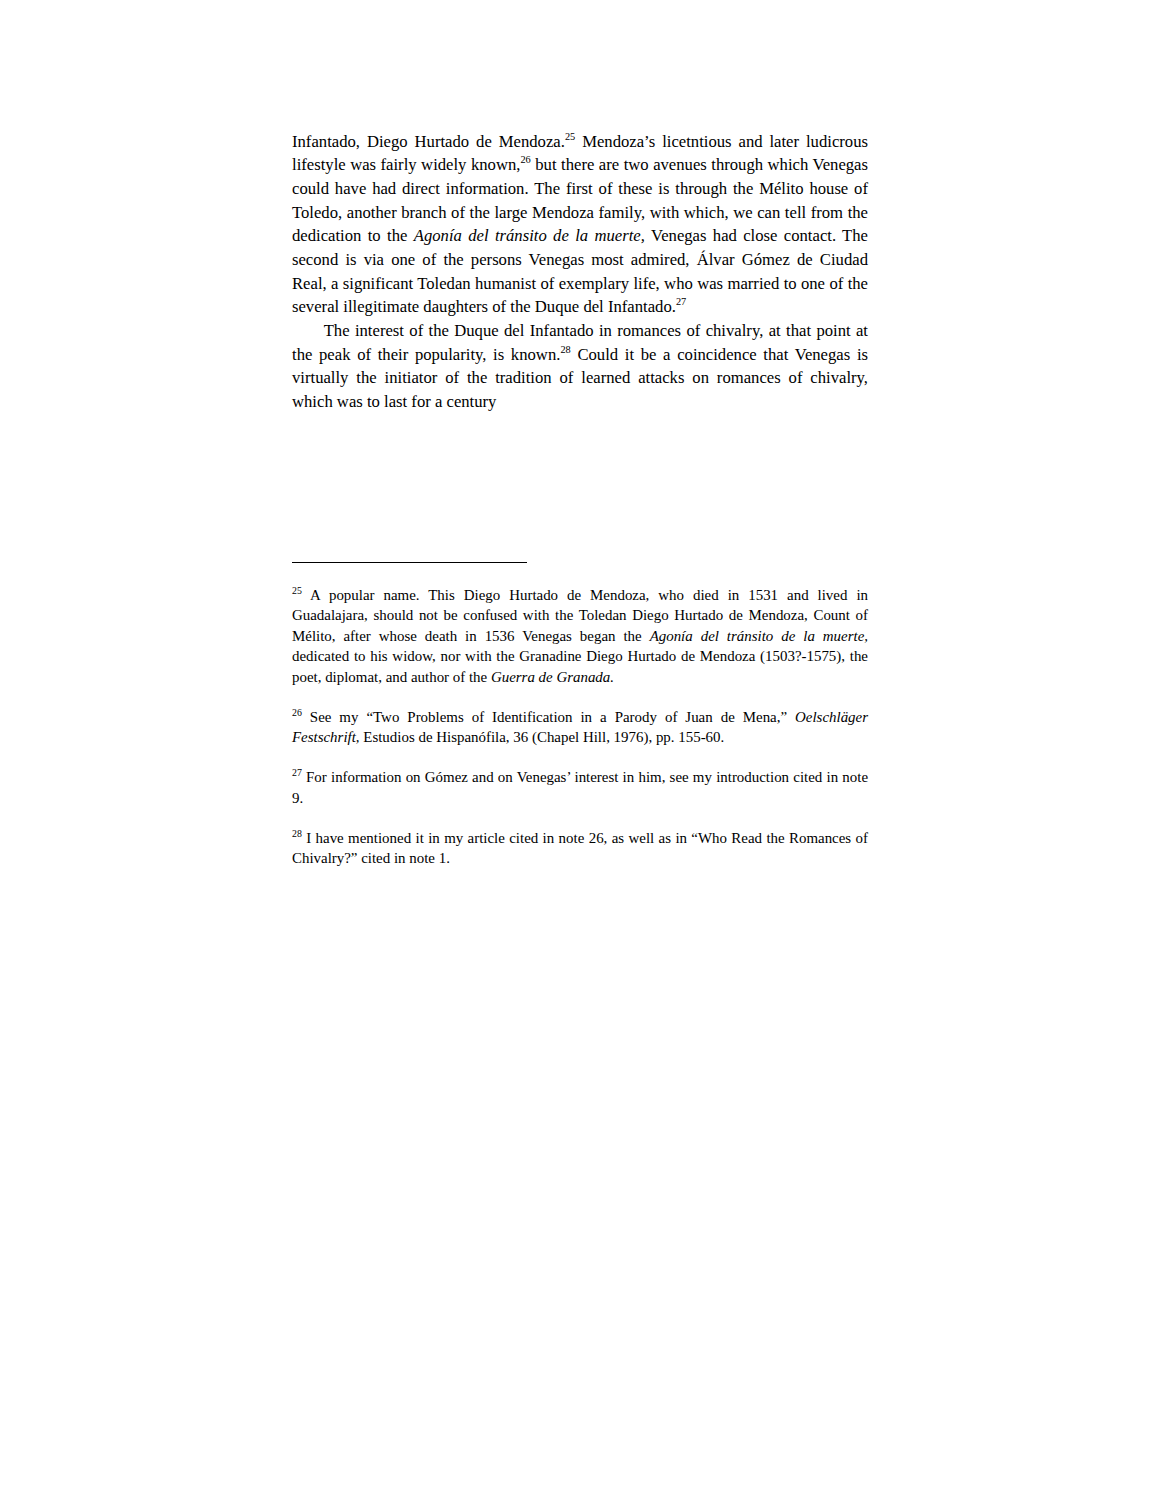Infantado, Diego Hurtado de Mendoza.25 Mendoza’s licetntious and later ludicrous lifestyle was fairly widely known,26 but there are two avenues through which Venegas could have had direct information. The first of these is through the Mélito house of Toledo, another branch of the large Mendoza family, with which, we can tell from the dedication to the Agonía del tránsito de la muerte, Venegas had close contact. The second is via one of the persons Venegas most admired, Álvar Gómez de Ciudad Real, a significant Toledan humanist of exemplary life, who was married to one of the several illegitimate daughters of the Duque del Infantado.27
The interest of the Duque del Infantado in romances of chivalry, at that point at the peak of their popularity, is known.28 Could it be a coincidence that Venegas is virtually the initiator of the tradition of learned attacks on romances of chivalry, which was to last for a century
25 A popular name. This Diego Hurtado de Mendoza, who died in 1531 and lived in Guadalajara, should not be confused with the Toledan Diego Hurtado de Mendoza, Count of Mélito, after whose death in 1536 Venegas began the Agonía del tránsito de la muerte, dedicated to his widow, nor with the Granadine Diego Hurtado de Mendoza (1503?-1575), the poet, diplomat, and author of the Guerra de Granada.
26 See my “Two Problems of Identification in a Parody of Juan de Mena,” Oelschläger Festschrift, Estudios de Hispanófila, 36 (Chapel Hill, 1976), pp. 155-60.
27 For information on Gómez and on Venegas’ interest in him, see my introduction cited in note 9.
28 I have mentioned it in my article cited in note 26, as well as in “Who Read the Romances of Chivalry?” cited in note 1.